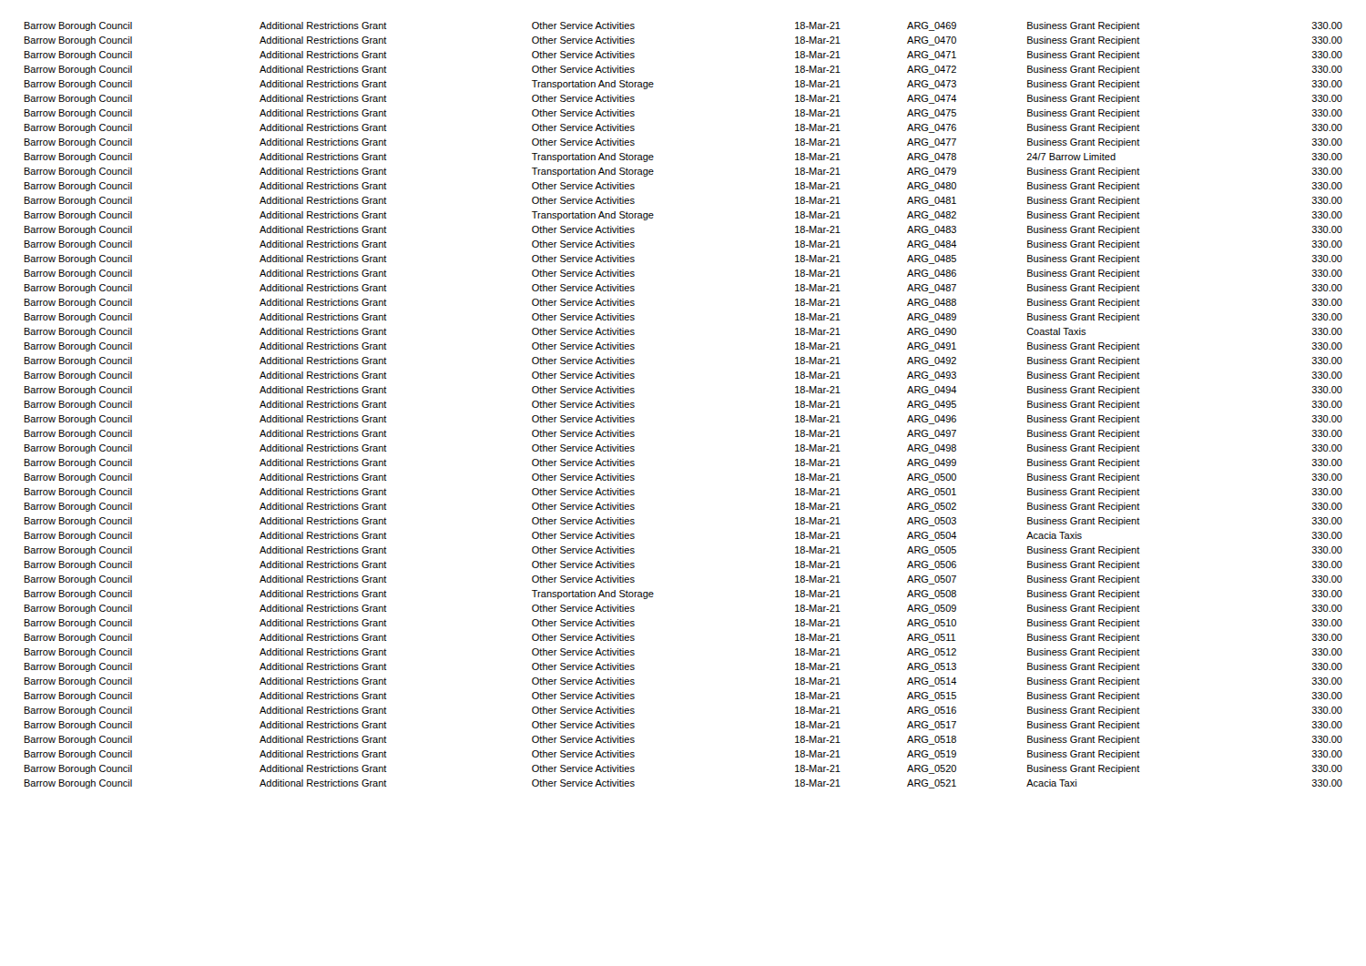| Barrow Borough Council | Additional Restrictions Grant | Other Service Activities | 18-Mar-21 | ARG_0469 | Business Grant Recipient | 330.00 |
| Barrow Borough Council | Additional Restrictions Grant | Other Service Activities | 18-Mar-21 | ARG_0470 | Business Grant Recipient | 330.00 |
| Barrow Borough Council | Additional Restrictions Grant | Other Service Activities | 18-Mar-21 | ARG_0471 | Business Grant Recipient | 330.00 |
| Barrow Borough Council | Additional Restrictions Grant | Other Service Activities | 18-Mar-21 | ARG_0472 | Business Grant Recipient | 330.00 |
| Barrow Borough Council | Additional Restrictions Grant | Transportation And Storage | 18-Mar-21 | ARG_0473 | Business Grant Recipient | 330.00 |
| Barrow Borough Council | Additional Restrictions Grant | Other Service Activities | 18-Mar-21 | ARG_0474 | Business Grant Recipient | 330.00 |
| Barrow Borough Council | Additional Restrictions Grant | Other Service Activities | 18-Mar-21 | ARG_0475 | Business Grant Recipient | 330.00 |
| Barrow Borough Council | Additional Restrictions Grant | Other Service Activities | 18-Mar-21 | ARG_0476 | Business Grant Recipient | 330.00 |
| Barrow Borough Council | Additional Restrictions Grant | Other Service Activities | 18-Mar-21 | ARG_0477 | Business Grant Recipient | 330.00 |
| Barrow Borough Council | Additional Restrictions Grant | Transportation And Storage | 18-Mar-21 | ARG_0478 | 24/7 Barrow Limited | 330.00 |
| Barrow Borough Council | Additional Restrictions Grant | Transportation And Storage | 18-Mar-21 | ARG_0479 | Business Grant Recipient | 330.00 |
| Barrow Borough Council | Additional Restrictions Grant | Other Service Activities | 18-Mar-21 | ARG_0480 | Business Grant Recipient | 330.00 |
| Barrow Borough Council | Additional Restrictions Grant | Other Service Activities | 18-Mar-21 | ARG_0481 | Business Grant Recipient | 330.00 |
| Barrow Borough Council | Additional Restrictions Grant | Transportation And Storage | 18-Mar-21 | ARG_0482 | Business Grant Recipient | 330.00 |
| Barrow Borough Council | Additional Restrictions Grant | Other Service Activities | 18-Mar-21 | ARG_0483 | Business Grant Recipient | 330.00 |
| Barrow Borough Council | Additional Restrictions Grant | Other Service Activities | 18-Mar-21 | ARG_0484 | Business Grant Recipient | 330.00 |
| Barrow Borough Council | Additional Restrictions Grant | Other Service Activities | 18-Mar-21 | ARG_0485 | Business Grant Recipient | 330.00 |
| Barrow Borough Council | Additional Restrictions Grant | Other Service Activities | 18-Mar-21 | ARG_0486 | Business Grant Recipient | 330.00 |
| Barrow Borough Council | Additional Restrictions Grant | Other Service Activities | 18-Mar-21 | ARG_0487 | Business Grant Recipient | 330.00 |
| Barrow Borough Council | Additional Restrictions Grant | Other Service Activities | 18-Mar-21 | ARG_0488 | Business Grant Recipient | 330.00 |
| Barrow Borough Council | Additional Restrictions Grant | Other Service Activities | 18-Mar-21 | ARG_0489 | Business Grant Recipient | 330.00 |
| Barrow Borough Council | Additional Restrictions Grant | Other Service Activities | 18-Mar-21 | ARG_0490 | Coastal Taxis | 330.00 |
| Barrow Borough Council | Additional Restrictions Grant | Other Service Activities | 18-Mar-21 | ARG_0491 | Business Grant Recipient | 330.00 |
| Barrow Borough Council | Additional Restrictions Grant | Other Service Activities | 18-Mar-21 | ARG_0492 | Business Grant Recipient | 330.00 |
| Barrow Borough Council | Additional Restrictions Grant | Other Service Activities | 18-Mar-21 | ARG_0493 | Business Grant Recipient | 330.00 |
| Barrow Borough Council | Additional Restrictions Grant | Other Service Activities | 18-Mar-21 | ARG_0494 | Business Grant Recipient | 330.00 |
| Barrow Borough Council | Additional Restrictions Grant | Other Service Activities | 18-Mar-21 | ARG_0495 | Business Grant Recipient | 330.00 |
| Barrow Borough Council | Additional Restrictions Grant | Other Service Activities | 18-Mar-21 | ARG_0496 | Business Grant Recipient | 330.00 |
| Barrow Borough Council | Additional Restrictions Grant | Other Service Activities | 18-Mar-21 | ARG_0497 | Business Grant Recipient | 330.00 |
| Barrow Borough Council | Additional Restrictions Grant | Other Service Activities | 18-Mar-21 | ARG_0498 | Business Grant Recipient | 330.00 |
| Barrow Borough Council | Additional Restrictions Grant | Other Service Activities | 18-Mar-21 | ARG_0499 | Business Grant Recipient | 330.00 |
| Barrow Borough Council | Additional Restrictions Grant | Other Service Activities | 18-Mar-21 | ARG_0500 | Business Grant Recipient | 330.00 |
| Barrow Borough Council | Additional Restrictions Grant | Other Service Activities | 18-Mar-21 | ARG_0501 | Business Grant Recipient | 330.00 |
| Barrow Borough Council | Additional Restrictions Grant | Other Service Activities | 18-Mar-21 | ARG_0502 | Business Grant Recipient | 330.00 |
| Barrow Borough Council | Additional Restrictions Grant | Other Service Activities | 18-Mar-21 | ARG_0503 | Business Grant Recipient | 330.00 |
| Barrow Borough Council | Additional Restrictions Grant | Other Service Activities | 18-Mar-21 | ARG_0504 | Acacia Taxis | 330.00 |
| Barrow Borough Council | Additional Restrictions Grant | Other Service Activities | 18-Mar-21 | ARG_0505 | Business Grant Recipient | 330.00 |
| Barrow Borough Council | Additional Restrictions Grant | Other Service Activities | 18-Mar-21 | ARG_0506 | Business Grant Recipient | 330.00 |
| Barrow Borough Council | Additional Restrictions Grant | Other Service Activities | 18-Mar-21 | ARG_0507 | Business Grant Recipient | 330.00 |
| Barrow Borough Council | Additional Restrictions Grant | Transportation And Storage | 18-Mar-21 | ARG_0508 | Business Grant Recipient | 330.00 |
| Barrow Borough Council | Additional Restrictions Grant | Other Service Activities | 18-Mar-21 | ARG_0509 | Business Grant Recipient | 330.00 |
| Barrow Borough Council | Additional Restrictions Grant | Other Service Activities | 18-Mar-21 | ARG_0510 | Business Grant Recipient | 330.00 |
| Barrow Borough Council | Additional Restrictions Grant | Other Service Activities | 18-Mar-21 | ARG_0511 | Business Grant Recipient | 330.00 |
| Barrow Borough Council | Additional Restrictions Grant | Other Service Activities | 18-Mar-21 | ARG_0512 | Business Grant Recipient | 330.00 |
| Barrow Borough Council | Additional Restrictions Grant | Other Service Activities | 18-Mar-21 | ARG_0513 | Business Grant Recipient | 330.00 |
| Barrow Borough Council | Additional Restrictions Grant | Other Service Activities | 18-Mar-21 | ARG_0514 | Business Grant Recipient | 330.00 |
| Barrow Borough Council | Additional Restrictions Grant | Other Service Activities | 18-Mar-21 | ARG_0515 | Business Grant Recipient | 330.00 |
| Barrow Borough Council | Additional Restrictions Grant | Other Service Activities | 18-Mar-21 | ARG_0516 | Business Grant Recipient | 330.00 |
| Barrow Borough Council | Additional Restrictions Grant | Other Service Activities | 18-Mar-21 | ARG_0517 | Business Grant Recipient | 330.00 |
| Barrow Borough Council | Additional Restrictions Grant | Other Service Activities | 18-Mar-21 | ARG_0518 | Business Grant Recipient | 330.00 |
| Barrow Borough Council | Additional Restrictions Grant | Other Service Activities | 18-Mar-21 | ARG_0519 | Business Grant Recipient | 330.00 |
| Barrow Borough Council | Additional Restrictions Grant | Other Service Activities | 18-Mar-21 | ARG_0520 | Business Grant Recipient | 330.00 |
| Barrow Borough Council | Additional Restrictions Grant | Other Service Activities | 18-Mar-21 | ARG_0521 | Acacia Taxi | 330.00 |